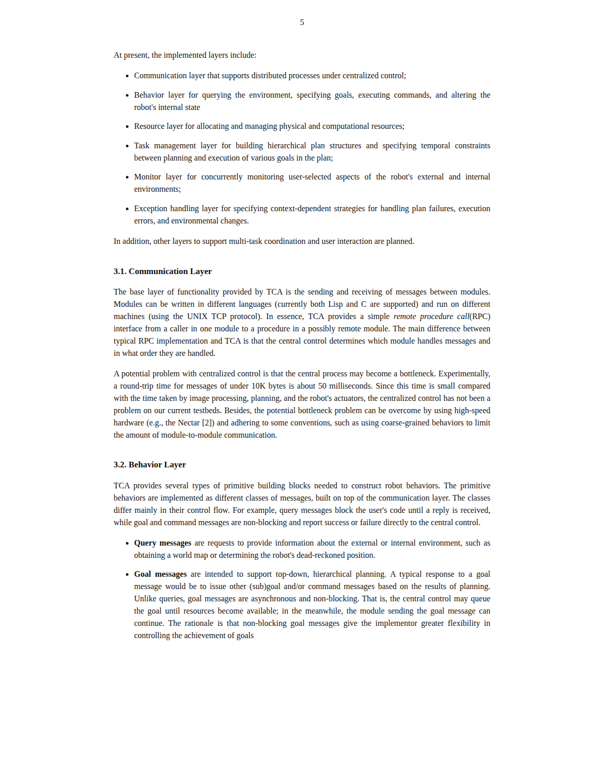5
At present, the implemented layers include:
Communication layer that supports distributed processes under centralized control;
Behavior layer for querying the environment, specifying goals, executing commands, and altering the robot's internal state
Resource layer for allocating and managing physical and computational resources;
Task management layer for building hierarchical plan structures and specifying temporal constraints between planning and execution of various goals in the plan;
Monitor layer for concurrently monitoring user-selected aspects of the robot's external and internal environments;
Exception handling layer for specifying context-dependent strategies for handling plan failures, execution errors, and environmental changes.
In addition, other layers to support multi-task coordination and user interaction are planned.
3.1. Communication Layer
The base layer of functionality provided by TCA is the sending and receiving of messages between modules. Modules can be written in different languages (currently both Lisp and C are supported) and run on different machines (using the UNIX TCP protocol). In essence, TCA provides a simple remote procedure call(RPC) interface from a caller in one module to a procedure in a possibly remote module. The main difference between typical RPC implementation and TCA is that the central control determines which module handles messages and in what order they are handled.
A potential problem with centralized control is that the central process may become a bottleneck. Experimentally, a round-trip time for messages of under 10K bytes is about 50 milliseconds. Since this time is small compared with the time taken by image processing, planning, and the robot's actuators, the centralized control has not been a problem on our current testbeds. Besides, the potential bottleneck problem can be overcome by using high-speed hardware (e.g., the Nectar [2]) and adhering to some conventions, such as using coarse-grained behaviors to limit the amount of module-to-module communication.
3.2. Behavior Layer
TCA provides several types of primitive building blocks needed to construct robot behaviors. The primitive behaviors are implemented as different classes of messages, built on top of the communication layer. The classes differ mainly in their control flow. For example, query messages block the user's code until a reply is received, while goal and command messages are non-blocking and report success or failure directly to the central control.
Query messages are requests to provide information about the external or internal environment, such as obtaining a world map or determining the robot's dead-reckoned position.
Goal messages are intended to support top-down, hierarchical planning. A typical response to a goal message would be to issue other (sub)goal and/or command messages based on the results of planning. Unlike queries, goal messages are asynchronous and non-blocking. That is, the central control may queue the goal until resources become available; in the meanwhile, the module sending the goal message can continue. The rationale is that non-blocking goal messages give the implementor greater flexibility in controlling the achievement of goals